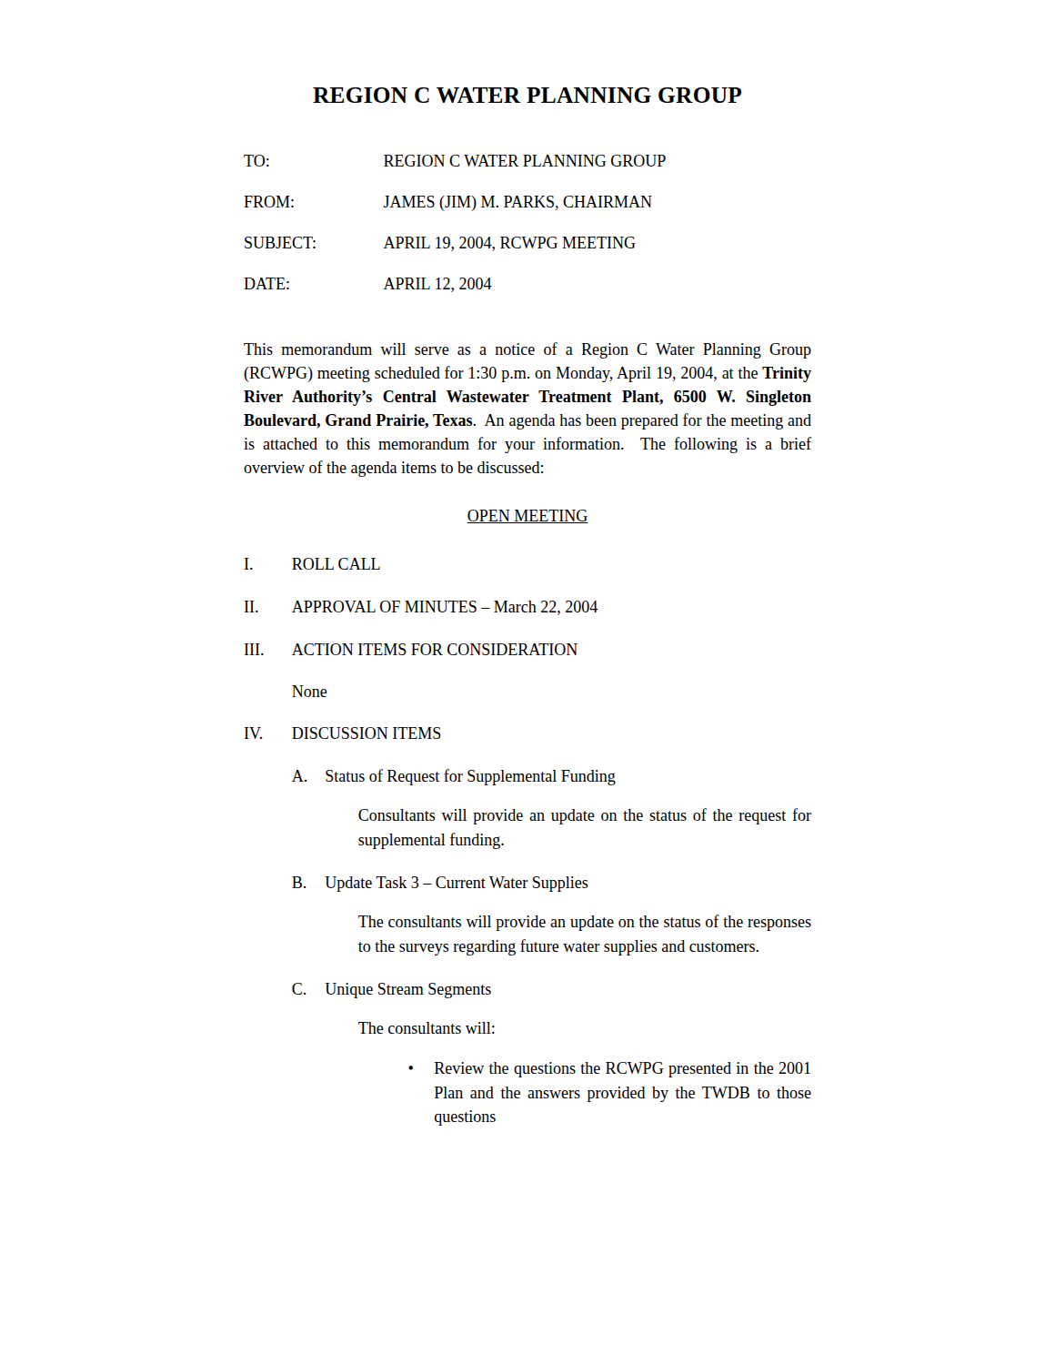REGION C WATER PLANNING GROUP
| TO: | REGION C WATER PLANNING GROUP |
| FROM: | JAMES (JIM) M. PARKS, CHAIRMAN |
| SUBJECT: | APRIL 19, 2004, RCWPG MEETING |
| DATE: | APRIL 12, 2004 |
This memorandum will serve as a notice of a Region C Water Planning Group (RCWPG) meeting scheduled for 1:30 p.m. on Monday, April 19, 2004, at the Trinity River Authority’s Central Wastewater Treatment Plant, 6500 W. Singleton Boulevard, Grand Prairie, Texas. An agenda has been prepared for the meeting and is attached to this memorandum for your information. The following is a brief overview of the agenda items to be discussed:
OPEN MEETING
I. ROLL CALL
II. APPROVAL OF MINUTES – March 22, 2004
III. ACTION ITEMS FOR CONSIDERATION
None
IV. DISCUSSION ITEMS
A. Status of Request for Supplemental Funding
Consultants will provide an update on the status of the request for supplemental funding.
B. Update Task 3 – Current Water Supplies
The consultants will provide an update on the status of the responses to the surveys regarding future water supplies and customers.
C. Unique Stream Segments
The consultants will:
Review the questions the RCWPG presented in the 2001 Plan and the answers provided by the TWDB to those questions